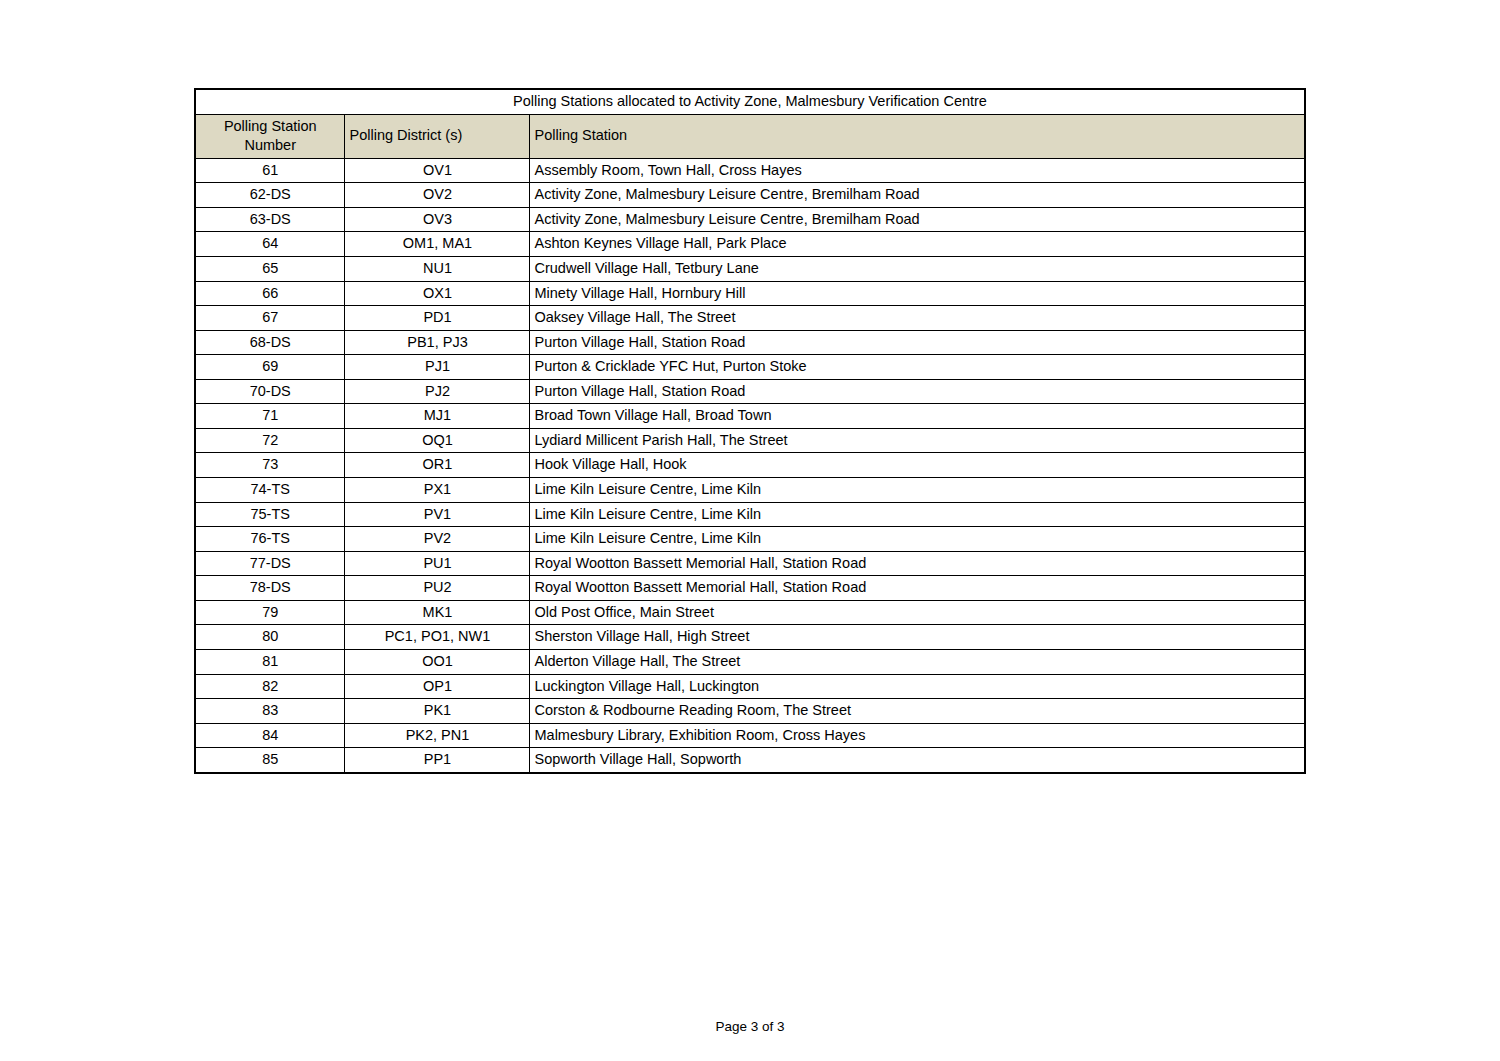| Polling Stations allocated to Activity Zone, Malmesbury Verification Centre |
| Polling Station Number | Polling District (s) | Polling Station |
| 61 | OV1 | Assembly Room, Town Hall, Cross Hayes |
| 62-DS | OV2 | Activity Zone, Malmesbury Leisure Centre, Bremilham Road |
| 63-DS | OV3 | Activity Zone, Malmesbury Leisure Centre, Bremilham Road |
| 64 | OM1, MA1 | Ashton Keynes Village Hall, Park Place |
| 65 | NU1 | Crudwell Village Hall, Tetbury Lane |
| 66 | OX1 | Minety Village Hall, Hornbury Hill |
| 67 | PD1 | Oaksey Village Hall, The Street |
| 68-DS | PB1, PJ3 | Purton Village Hall, Station Road |
| 69 | PJ1 | Purton & Cricklade YFC Hut, Purton Stoke |
| 70-DS | PJ2 | Purton Village Hall, Station Road |
| 71 | MJ1 | Broad Town Village Hall, Broad Town |
| 72 | OQ1 | Lydiard Millicent Parish Hall, The Street |
| 73 | OR1 | Hook Village Hall, Hook |
| 74-TS | PX1 | Lime Kiln Leisure Centre, Lime Kiln |
| 75-TS | PV1 | Lime Kiln Leisure Centre, Lime Kiln |
| 76-TS | PV2 | Lime Kiln Leisure Centre, Lime Kiln |
| 77-DS | PU1 | Royal Wootton Bassett Memorial Hall, Station Road |
| 78-DS | PU2 | Royal Wootton Bassett Memorial Hall, Station Road |
| 79 | MK1 | Old Post Office, Main Street |
| 80 | PC1, PO1, NW1 | Sherston Village Hall, High Street |
| 81 | OO1 | Alderton Village Hall, The Street |
| 82 | OP1 | Luckington Village Hall, Luckington |
| 83 | PK1 | Corston & Rodbourne Reading Room, The Street |
| 84 | PK2, PN1 | Malmesbury Library, Exhibition Room, Cross Hayes |
| 85 | PP1 | Sopworth Village Hall, Sopworth |
Page 3 of 3